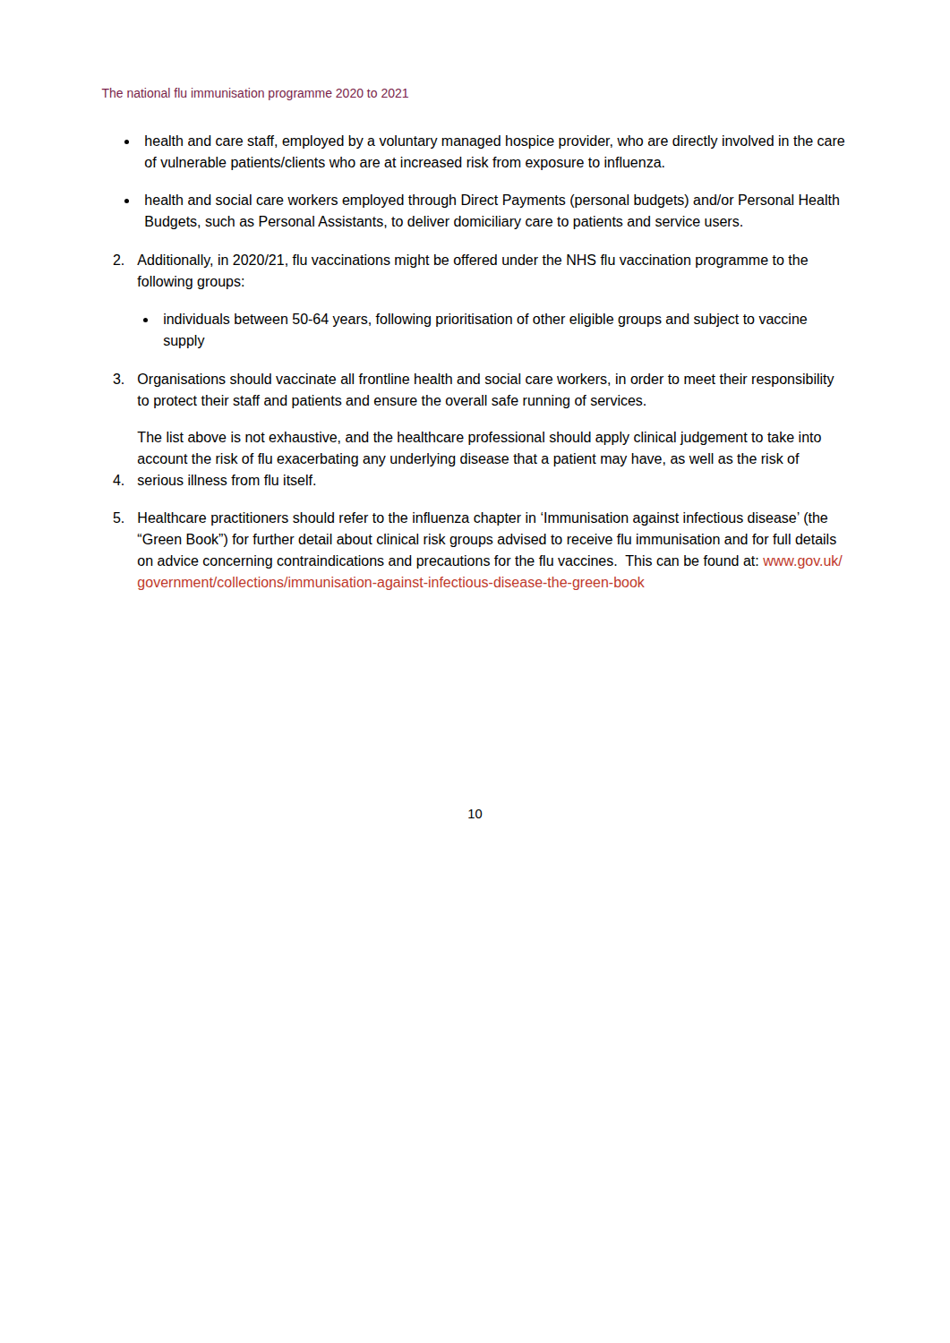The national flu immunisation programme 2020 to 2021
health and care staff, employed by a voluntary managed hospice provider, who are directly involved in the care of vulnerable patients/clients who are at increased risk from exposure to influenza.
health and social care workers employed through Direct Payments (personal budgets) and/or Personal Health Budgets, such as Personal Assistants, to deliver domiciliary care to patients and service users.
Additionally, in 2020/21, flu vaccinations might be offered under the NHS flu vaccination programme to the following groups:
individuals between 50-64 years, following prioritisation of other eligible groups and subject to vaccine supply
Organisations should vaccinate all frontline health and social care workers, in order to meet their responsibility to protect their staff and patients and ensure the overall safe running of services.
The list above is not exhaustive, and the healthcare professional should apply clinical judgement to take into account the risk of flu exacerbating any underlying disease that a patient may have, as well as the risk of serious illness from flu itself.
Healthcare practitioners should refer to the influenza chapter in ‘Immunisation against infectious disease’ (the “Green Book”) for further detail about clinical risk groups advised to receive flu immunisation and for full details on advice concerning contraindications and precautions for the flu vaccines. This can be found at: www.gov.uk/government/collections/immunisation-against-infectious-disease-the-green-book
10